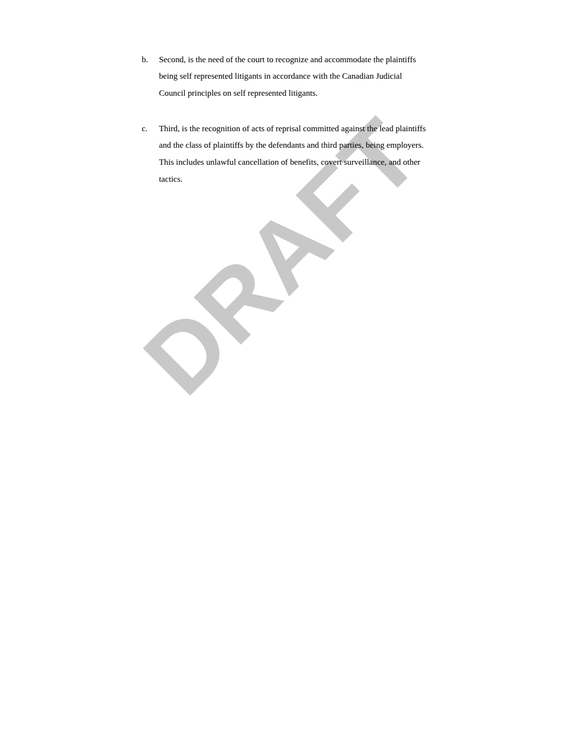DRAFT
b. Second, is the need of the court to recognize and accommodate the plaintiffs being self represented litigants in accordance with the Canadian Judicial Council principles on self represented litigants.
c. Third, is the recognition of acts of reprisal committed against the lead plaintiffs and the class of plaintiffs by the defendants and third parties, being employers. This includes unlawful cancellation of benefits, covert surveillance, and other tactics.